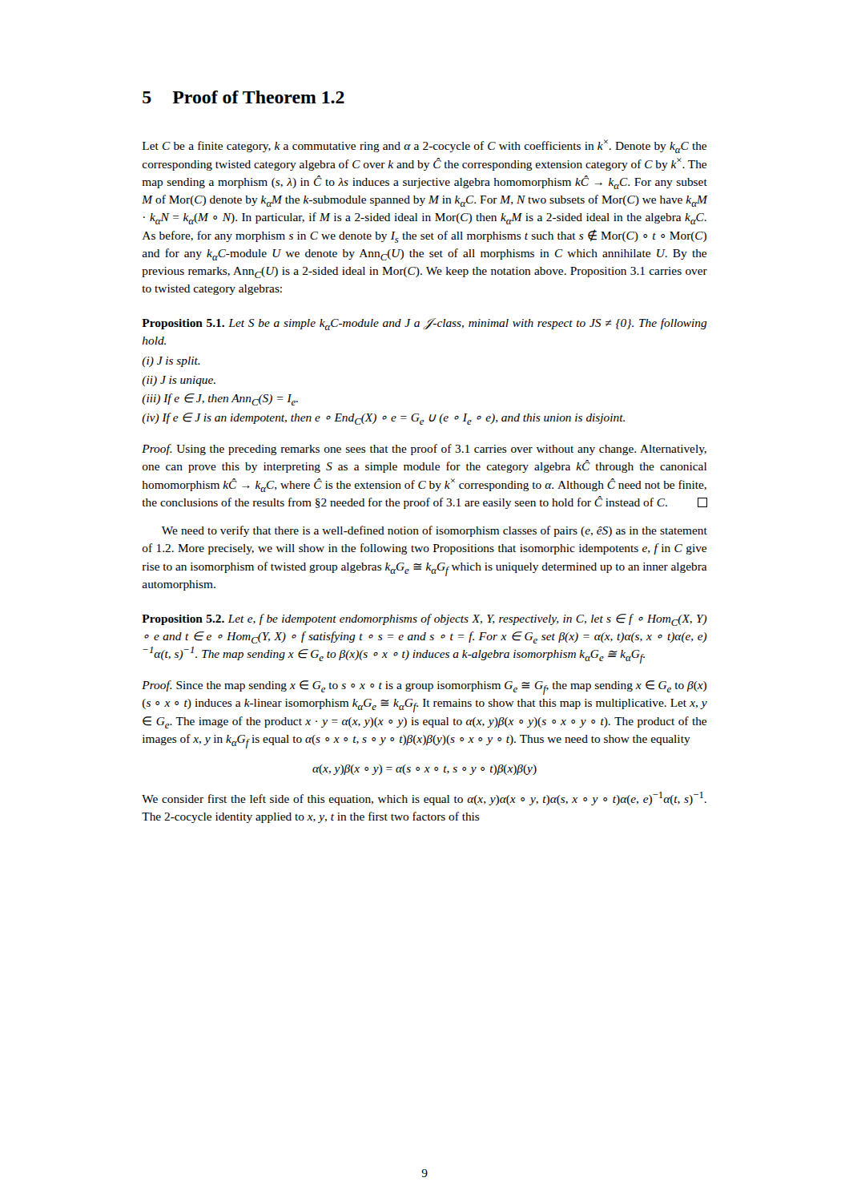5 Proof of Theorem 1.2
Let C be a finite category, k a commutative ring and α a 2-cocycle of C with coefficients in k×. Denote by kαC the corresponding twisted category algebra of C over k and by Ĉ the corresponding extension category of C by k×. The map sending a morphism (s, λ) in Ĉ to λs induces a surjective algebra homomorphism kĈ → kαC. For any subset M of Mor(C) denote by kαM the k-submodule spanned by M in kαC. For M, N two subsets of Mor(C) we have kαM · kαN = kα(M ∘ N). In particular, if M is a 2-sided ideal in Mor(C) then kαM is a 2-sided ideal in the algebra kαC. As before, for any morphism s in C we denote by Is the set of all morphisms t such that s ∉ Mor(C) ∘ t ∘ Mor(C) and for any kαC-module U we denote by AnnC(U) the set of all morphisms in C which annihilate U. By the previous remarks, AnnC(U) is a 2-sided ideal in Mor(C). We keep the notation above. Proposition 3.1 carries over to twisted category algebras:
Proposition 5.1. Let S be a simple kαC-module and J a 𝒥-class, minimal with respect to JS ≠ {0}. The following hold.
(i) J is split.
(ii) J is unique.
(iii) If e ∈ J, then AnnC(S) = Ie.
(iv) If e ∈ J is an idempotent, then e ∘ EndC(X) ∘ e = Ge ∪ (e ∘ Ie ∘ e), and this union is disjoint.
Proof. Using the preceding remarks one sees that the proof of 3.1 carries over without any change. Alternatively, one can prove this by interpreting S as a simple module for the category algebra kĈ through the canonical homomorphism kĈ → kαC, where Ĉ is the extension of C by k× corresponding to α. Although Ĉ need not be finite, the conclusions of the results from §2 needed for the proof of 3.1 are easily seen to hold for Ĉ instead of C.
We need to verify that there is a well-defined notion of isomorphism classes of pairs (e, êS) as in the statement of 1.2. More precisely, we will show in the following two Propositions that isomorphic idempotents e, f in C give rise to an isomorphism of twisted group algebras kαGe ≅ kαGf which is uniquely determined up to an inner algebra automorphism.
Proposition 5.2. Let e, f be idempotent endomorphisms of objects X, Y, respectively, in C, let s ∈ f ∘ HomC(X, Y) ∘ e and t ∈ e ∘ HomC(Y, X) ∘ f satisfying t ∘ s = e and s ∘ t = f. For x ∈ Ge set β(x) = α(x, t)α(s, x ∘ t)α(e, e)−1α(t, s)−1. The map sending x ∈ Ge to β(x)(s ∘ x ∘ t) induces a k-algebra isomorphism kαGe ≅ kαGf.
Proof. Since the map sending x ∈ Ge to s ∘ x ∘ t is a group isomorphism Ge ≅ Gf, the map sending x ∈ Ge to β(x)(s ∘ x ∘ t) induces a k-linear isomorphism kαGe ≅ kαGf. It remains to show that this map is multiplicative. Let x, y ∈ Ge. The image of the product x · y = α(x, y)(x ∘ y) is equal to α(x, y)β(x ∘ y)(s ∘ x ∘ y ∘ t). The product of the images of x, y in kαGf is equal to α(s ∘ x ∘ t, s ∘ y ∘ t)β(x)β(y)(s ∘ x ∘ y ∘ t). Thus we need to show the equality
α(x, y)β(x ∘ y) = α(s ∘ x ∘ t, s ∘ y ∘ t)β(x)β(y)
We consider first the left side of this equation, which is equal to α(x, y)α(x ∘ y, t)α(s, x ∘ y ∘ t)α(e, e)−1α(t, s)−1. The 2-cocycle identity applied to x, y, t in the first two factors of this
9